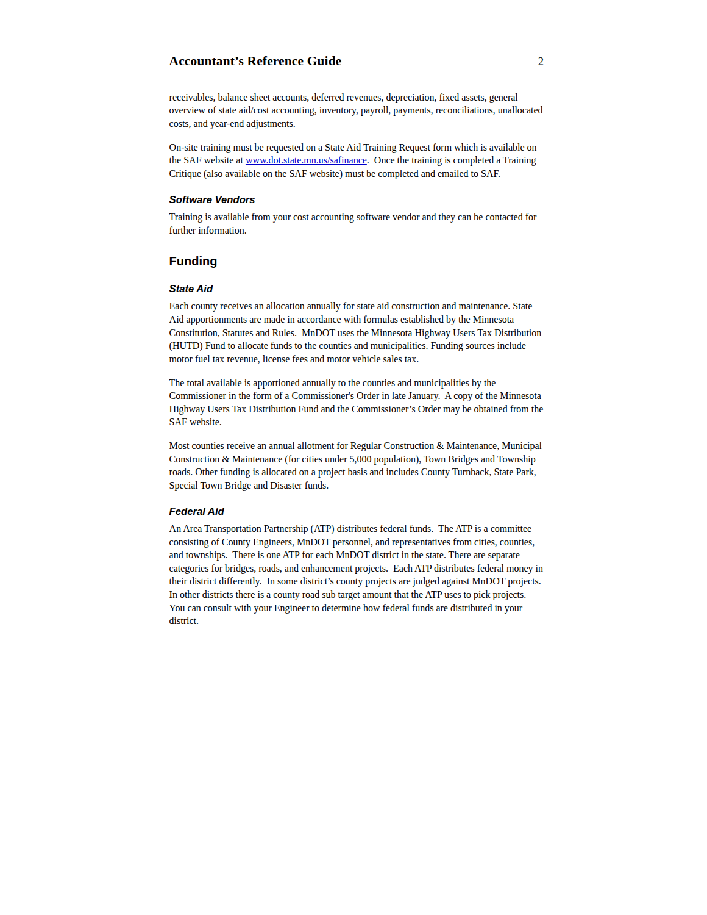Accountant’s Reference Guide 2
receivables, balance sheet accounts, deferred revenues, depreciation, fixed assets, general overview of state aid/cost accounting, inventory, payroll, payments, reconciliations, unallocated costs, and year-end adjustments.
On-site training must be requested on a State Aid Training Request form which is available on the SAF website at www.dot.state.mn.us/safinance. Once the training is completed a Training Critique (also available on the SAF website) must be completed and emailed to SAF.
Software Vendors
Training is available from your cost accounting software vendor and they can be contacted for further information.
Funding
State Aid
Each county receives an allocation annually for state aid construction and maintenance. State Aid apportionments are made in accordance with formulas established by the Minnesota Constitution, Statutes and Rules. MnDOT uses the Minnesota Highway Users Tax Distribution (HUTD) Fund to allocate funds to the counties and municipalities. Funding sources include motor fuel tax revenue, license fees and motor vehicle sales tax.
The total available is apportioned annually to the counties and municipalities by the Commissioner in the form of a Commissioner's Order in late January. A copy of the Minnesota Highway Users Tax Distribution Fund and the Commissioner’s Order may be obtained from the SAF website.
Most counties receive an annual allotment for Regular Construction & Maintenance, Municipal Construction & Maintenance (for cities under 5,000 population), Town Bridges and Township roads. Other funding is allocated on a project basis and includes County Turnback, State Park, Special Town Bridge and Disaster funds.
Federal Aid
An Area Transportation Partnership (ATP) distributes federal funds. The ATP is a committee consisting of County Engineers, MnDOT personnel, and representatives from cities, counties, and townships. There is one ATP for each MnDOT district in the state. There are separate categories for bridges, roads, and enhancement projects. Each ATP distributes federal money in their district differently. In some district’s county projects are judged against MnDOT projects. In other districts there is a county road sub target amount that the ATP uses to pick projects. You can consult with your Engineer to determine how federal funds are distributed in your district.